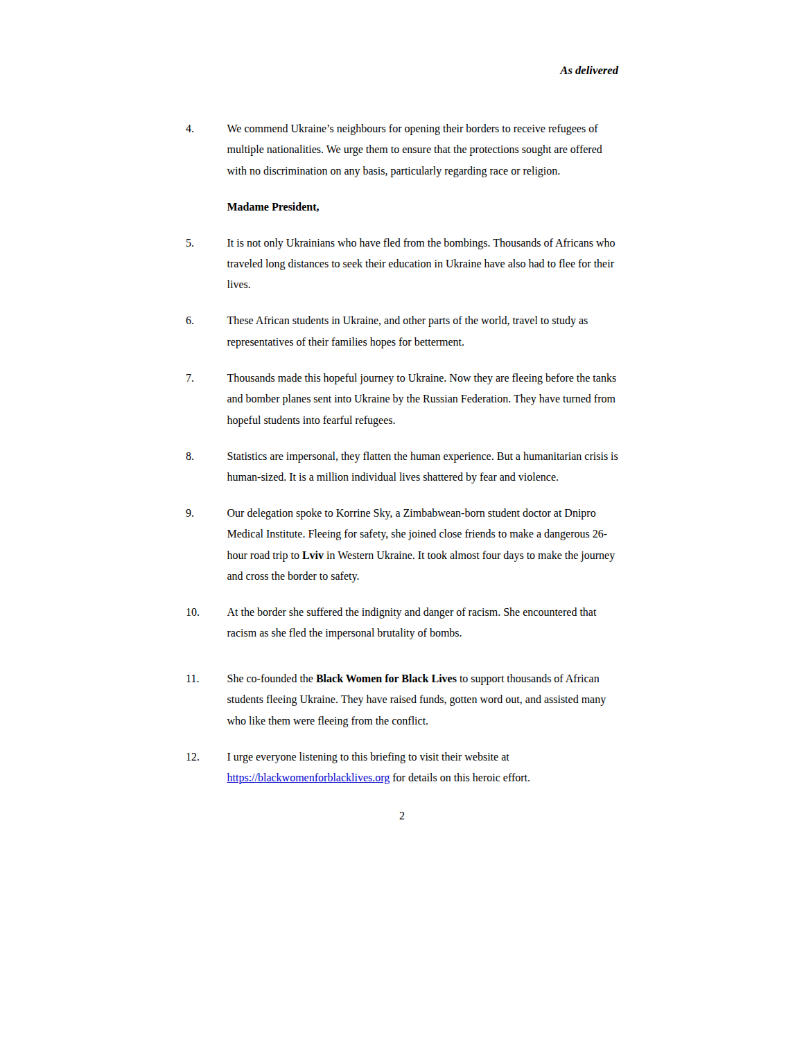As delivered
4. We commend Ukraine’s neighbours for opening their borders to receive refugees of multiple nationalities. We urge them to ensure that the protections sought are offered with no discrimination on any basis, particularly regarding race or religion.
Madame President,
5. It is not only Ukrainians who have fled from the bombings. Thousands of Africans who traveled long distances to seek their education in Ukraine have also had to flee for their lives.
6. These African students in Ukraine, and other parts of the world, travel to study as representatives of their families hopes for betterment.
7. Thousands made this hopeful journey to Ukraine. Now they are fleeing before the tanks and bomber planes sent into Ukraine by the Russian Federation. They have turned from hopeful students into fearful refugees.
8. Statistics are impersonal, they flatten the human experience. But a humanitarian crisis is human-sized. It is a million individual lives shattered by fear and violence.
9. Our delegation spoke to Korrine Sky, a Zimbabwean-born student doctor at Dnipro Medical Institute. Fleeing for safety, she joined close friends to make a dangerous 26-hour road trip to Lviv in Western Ukraine. It took almost four days to make the journey and cross the border to safety.
10. At the border she suffered the indignity and danger of racism. She encountered that racism as she fled the impersonal brutality of bombs.
11. She co-founded the Black Women for Black Lives to support thousands of African students fleeing Ukraine. They have raised funds, gotten word out, and assisted many who like them were fleeing from the conflict.
12. I urge everyone listening to this briefing to visit their website at https://blackwomenforblacklives.org for details on this heroic effort.
2